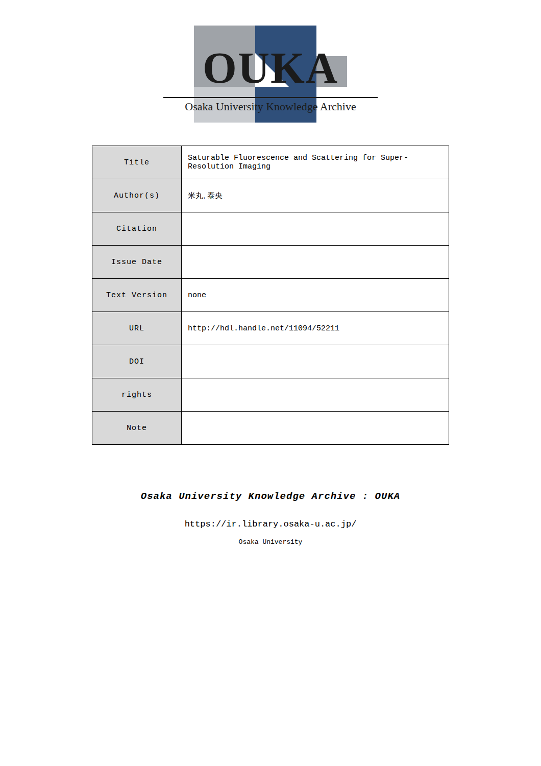OUKA
Osaka University Knowledge Archive
| Title | Saturable Fluorescence and Scattering for Super-Resolution Imaging |
| Author(s) | 米丸, 泰央 |
| Citation | |
| Issue Date | |
| Text Version | none |
| URL | http://hdl.handle.net/11094/52211 |
| DOI | |
| rights | |
| Note | |
Osaka University Knowledge Archive : OUKA
https://ir.library.osaka-u.ac.jp/
Osaka University